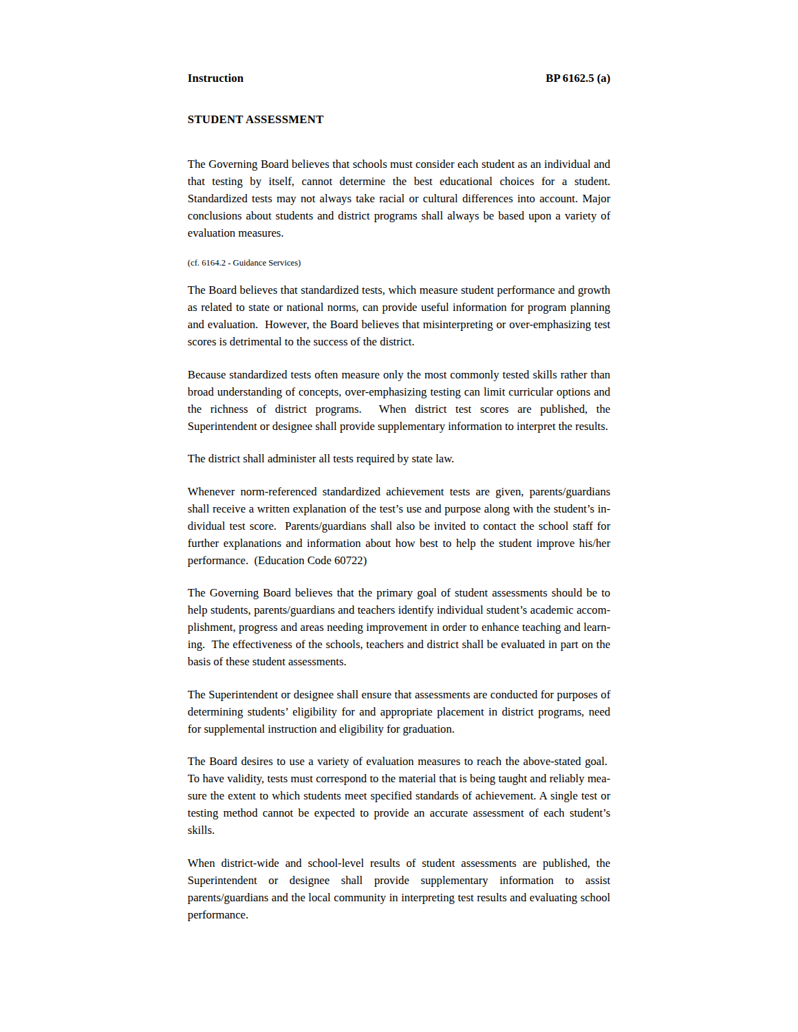Instruction BP 6162.5 (a)
STUDENT ASSESSMENT
The Governing Board believes that schools must consider each student as an individual and that testing by itself, cannot determine the best educational choices for a student. Standardized tests may not always take racial or cultural differences into account. Major conclusions about students and district programs shall always be based upon a variety of evaluation measures.
(cf. 6164.2 - Guidance Services)
The Board believes that standardized tests, which measure student performance and growth as related to state or national norms, can provide useful information for program planning and evaluation. However, the Board believes that misinterpreting or over-emphasizing test scores is detrimental to the success of the district.
Because standardized tests often measure only the most commonly tested skills rather than broad understanding of concepts, over-emphasizing testing can limit curricular options and the richness of district programs. When district test scores are published, the Superintendent or designee shall provide supplementary information to interpret the results.
The district shall administer all tests required by state law.
Whenever norm-referenced standardized achievement tests are given, parents/guardians shall receive a written explanation of the test’s use and purpose along with the student’s individual test score. Parents/guardians shall also be invited to contact the school staff for further explanations and information about how best to help the student improve his/her performance. (Education Code 60722)
The Governing Board believes that the primary goal of student assessments should be to help students, parents/guardians and teachers identify individual student’s academic accomplishment, progress and areas needing improvement in order to enhance teaching and learning. The effectiveness of the schools, teachers and district shall be evaluated in part on the basis of these student assessments.
The Superintendent or designee shall ensure that assessments are conducted for purposes of determining students’ eligibility for and appropriate placement in district programs, need for supplemental instruction and eligibility for graduation.
The Board desires to use a variety of evaluation measures to reach the above-stated goal. To have validity, tests must correspond to the material that is being taught and reliably measure the extent to which students meet specified standards of achievement. A single test or testing method cannot be expected to provide an accurate assessment of each student’s skills.
When district-wide and school-level results of student assessments are published, the Superintendent or designee shall provide supplementary information to assist parents/guardians and the local community in interpreting test results and evaluating school performance.